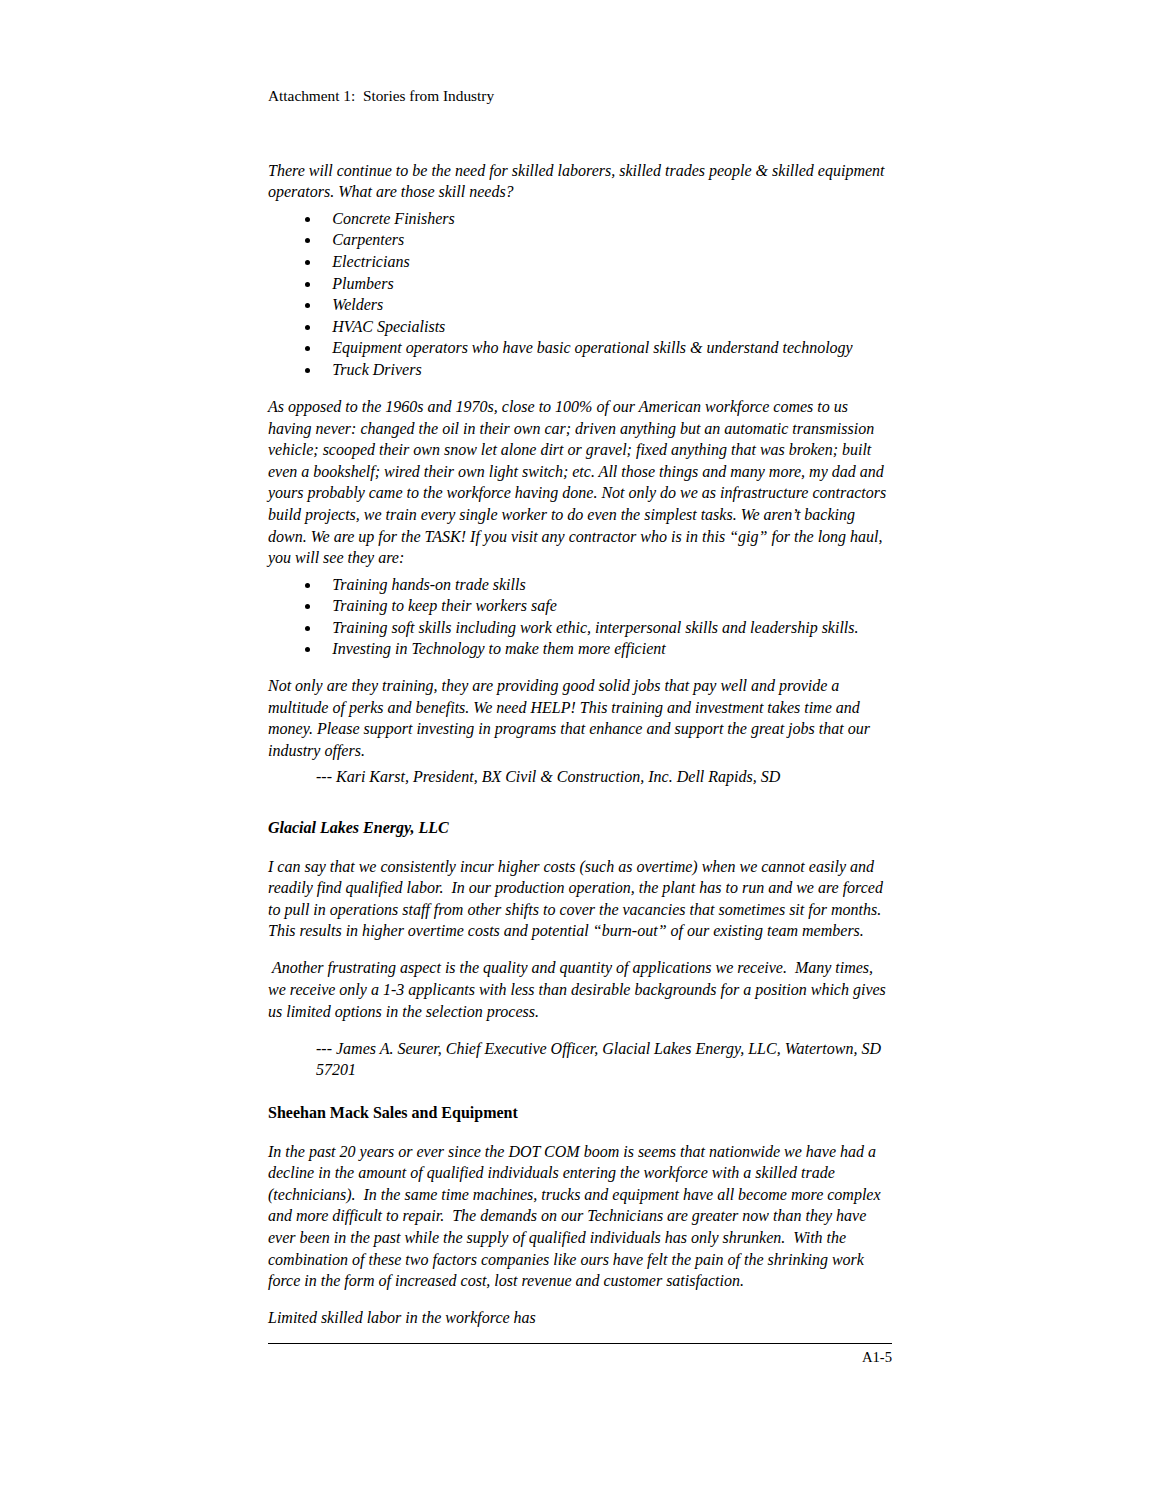Attachment 1: Stories from Industry
There will continue to be the need for skilled laborers, skilled trades people & skilled equipment operators. What are those skill needs?
Concrete Finishers
Carpenters
Electricians
Plumbers
Welders
HVAC Specialists
Equipment operators who have basic operational skills & understand technology
Truck Drivers
As opposed to the 1960s and 1970s, close to 100% of our American workforce comes to us having never: changed the oil in their own car; driven anything but an automatic transmission vehicle; scooped their own snow let alone dirt or gravel; fixed anything that was broken; built even a bookshelf; wired their own light switch; etc. All those things and many more, my dad and yours probably came to the workforce having done. Not only do we as infrastructure contractors build projects, we train every single worker to do even the simplest tasks. We aren’t backing down. We are up for the TASK! If you visit any contractor who is in this “gig” for the long haul, you will see they are:
Training hands-on trade skills
Training to keep their workers safe
Training soft skills including work ethic, interpersonal skills and leadership skills.
Investing in Technology to make them more efficient
Not only are they training, they are providing good solid jobs that pay well and provide a multitude of perks and benefits. We need HELP! This training and investment takes time and money. Please support investing in programs that enhance and support the great jobs that our industry offers.
--- Kari Karst, President, BX Civil & Construction, Inc. Dell Rapids, SD
Glacial Lakes Energy, LLC
I can say that we consistently incur higher costs (such as overtime) when we cannot easily and readily find qualified labor. In our production operation, the plant has to run and we are forced to pull in operations staff from other shifts to cover the vacancies that sometimes sit for months. This results in higher overtime costs and potential “burn-out” of our existing team members.
Another frustrating aspect is the quality and quantity of applications we receive. Many times, we receive only a 1-3 applicants with less than desirable backgrounds for a position which gives us limited options in the selection process.
--- James A. Seurer, Chief Executive Officer, Glacial Lakes Energy, LLC, Watertown, SD 57201
Sheehan Mack Sales and Equipment
In the past 20 years or ever since the DOT COM boom is seems that nationwide we have had a decline in the amount of qualified individuals entering the workforce with a skilled trade (technicians). In the same time machines, trucks and equipment have all become more complex and more difficult to repair. The demands on our Technicians are greater now than they have ever been in the past while the supply of qualified individuals has only shrunken. With the combination of these two factors companies like ours have felt the pain of the shrinking work force in the form of increased cost, lost revenue and customer satisfaction.
Limited skilled labor in the workforce has
A1-5